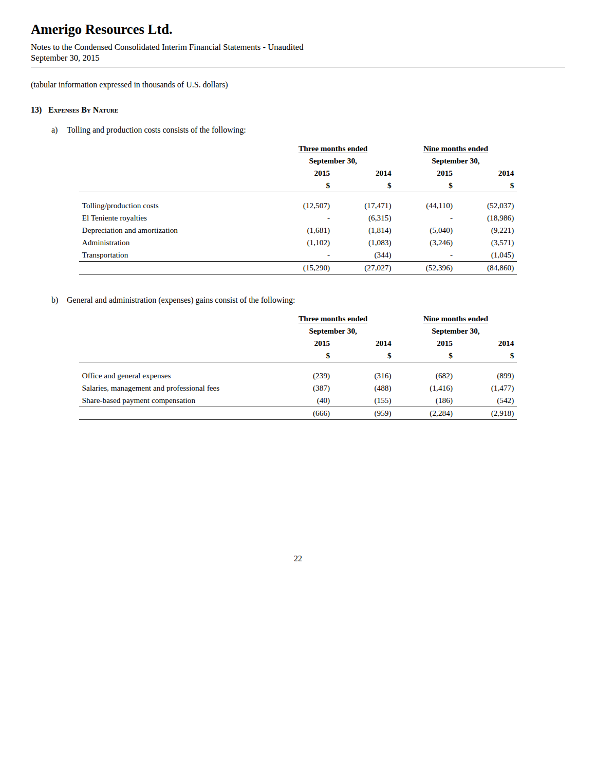Amerigo Resources Ltd.
Notes to the Condensed Consolidated Interim Financial Statements - Unaudited
September 30, 2015
(tabular information expressed in thousands of U.S. dollars)
13) Expenses By Nature
a) Tolling and production costs consists of the following:
| | Three months ended | Nine months ended |
| | September 30, | September 30, |
| | 2015 | 2014 | 2015 | 2014 |
| | $ | $ | $ | $ |
| Tolling/production costs | (12,507) | (17,471) | (44,110) | (52,037) |
| El Teniente royalties | - | (6,315) | - | (18,986) |
| Depreciation and amortization | (1,681) | (1,814) | (5,040) | (9,221) |
| Administration | (1,102) | (1,083) | (3,246) | (3,571) |
| Transportation | - | (344) | - | (1,045) |
| | (15,290) | (27,027) | (52,396) | (84,860) |
b) General and administration (expenses) gains consist of the following:
| | Three months ended | Nine months ended |
| | September 30, | September 30, |
| | 2015 | 2014 | 2015 | 2014 |
| | $ | $ | $ | $ |
| Office and general expenses | (239) | (316) | (682) | (899) |
| Salaries, management and professional fees | (387) | (488) | (1,416) | (1,477) |
| Share-based payment compensation | (40) | (155) | (186) | (542) |
| | (666) | (959) | (2,284) | (2,918) |
22